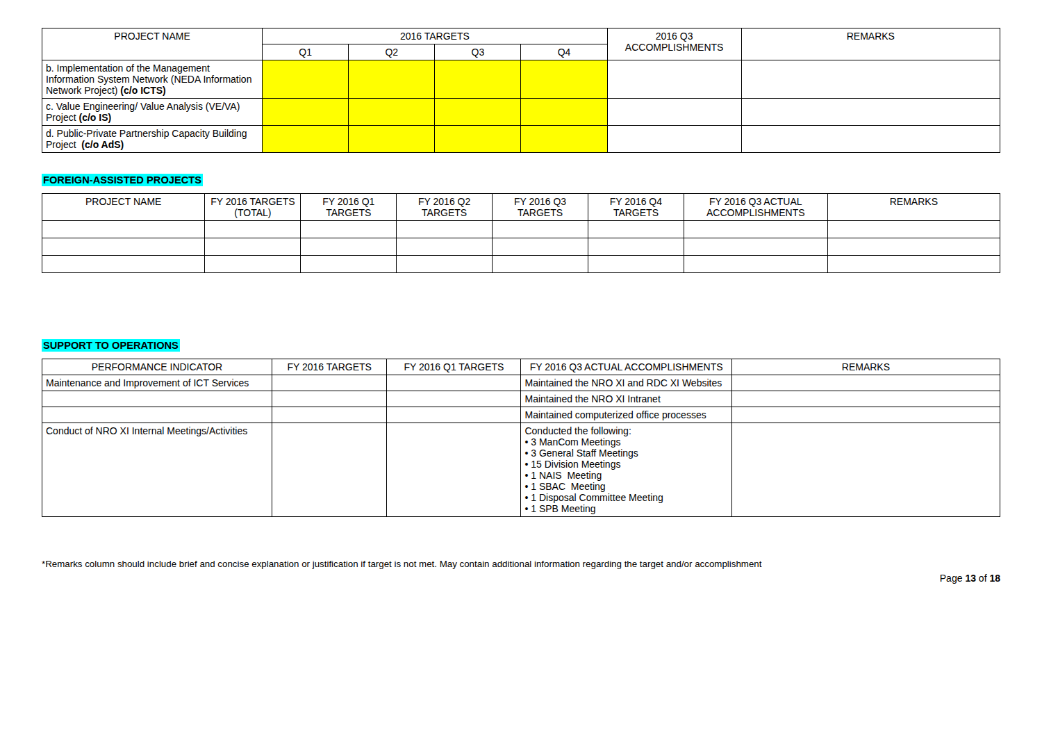| PROJECT NAME | 2016 TARGETS | 2016 Q3 ACCOMPLISHMENTS | REMARKS |
| --- | --- | --- | --- |
| Q1 | Q2 | Q3 | Q4 |
| b. Implementation of the Management Information System Network (NEDA Information Network Project) (c/o ICTS) | | | | | | |
| c. Value Engineering/ Value Analysis (VE/VA) Project (c/o IS) | | | | | | |
| d. Public-Private Partnership Capacity Building Project (c/o AdS) | | | | | | |
FOREIGN-ASSISTED PROJECTS
| PROJECT NAME | FY 2016 TARGETS (TOTAL) | FY 2016 Q1 TARGETS | FY 2016 Q2 TARGETS | FY 2016 Q3 TARGETS | FY 2016 Q4 TARGETS | FY 2016 Q3 ACTUAL ACCOMPLISHMENTS | REMARKS |
| --- | --- | --- | --- | --- | --- | --- | --- |
SUPPORT TO OPERATIONS
| PERFORMANCE INDICATOR | FY 2016 TARGETS | FY 2016 Q1 TARGETS | FY 2016 Q3 ACTUAL ACCOMPLISHMENTS | REMARKS |
| --- | --- | --- | --- | --- |
| Maintenance and Improvement of ICT Services | | | Maintained the NRO XI and RDC XI Websites | |
| | | | Maintained the NRO XI Intranet | |
| | | | Maintained computerized office processes | |
| Conduct of NRO XI Internal Meetings/Activities | | | Conducted the following: • 3 ManCom Meetings • 3 General Staff Meetings • 15 Division Meetings • 1 NAIS Meeting • 1 SBAC Meeting • 1 Disposal Committee Meeting • 1 SPB Meeting | |
*Remarks column should include brief and concise explanation or justification if target is not met. May contain additional information regarding the target and/or accomplishment
Page 13 of 18